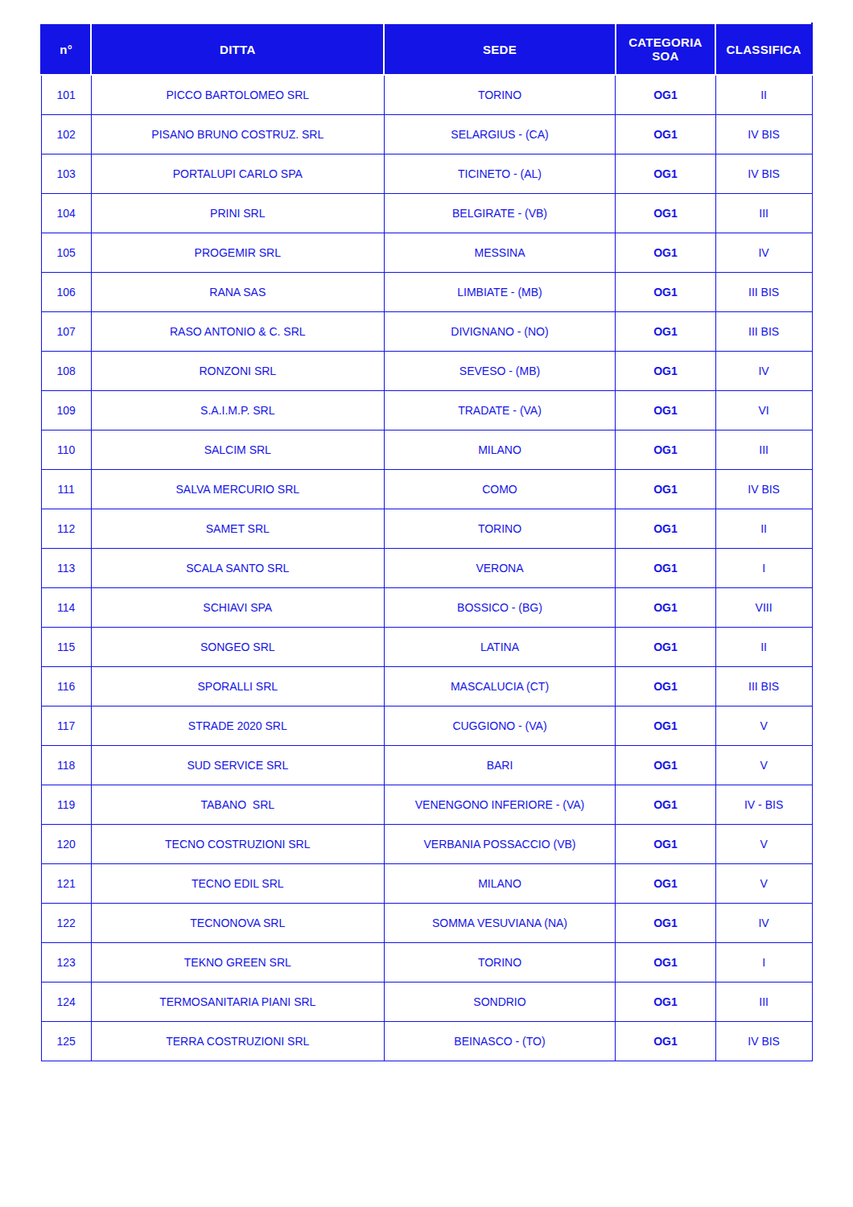| n° | DITTA | SEDE | CATEGORIA SOA | CLASSIFICA |
| --- | --- | --- | --- | --- |
| 101 | PICCO BARTOLOMEO SRL | TORINO | OG1 | II |
| 102 | PISANO BRUNO COSTRUZ. SRL | SELARGIUS - (CA) | OG1 | IV BIS |
| 103 | PORTALUPI CARLO SPA | TICINETO - (AL) | OG1 | IV BIS |
| 104 | PRINI SRL | BELGIRATE - (VB) | OG1 | III |
| 105 | PROGEMIR SRL | MESSINA | OG1 | IV |
| 106 | RANA SAS | LIMBIATE - (MB) | OG1 | III BIS |
| 107 | RASO ANTONIO & C. SRL | DIVIGNANO - (NO) | OG1 | III BIS |
| 108 | RONZONI SRL | SEVESO - (MB) | OG1 | IV |
| 109 | S.A.I.M.P. SRL | TRADATE - (VA) | OG1 | VI |
| 110 | SALCIM SRL | MILANO | OG1 | III |
| 111 | SALVA MERCURIO SRL | COMO | OG1 | IV BIS |
| 112 | SAMET SRL | TORINO | OG1 | II |
| 113 | SCALA SANTO SRL | VERONA | OG1 | I |
| 114 | SCHIAVI SPA | BOSSICO - (BG) | OG1 | VIII |
| 115 | SONGEO SRL | LATINA | OG1 | II |
| 116 | SPORALLI SRL | MASCALUCIA (CT) | OG1 | III BIS |
| 117 | STRADE 2020 SRL | CUGGIONO - (VA) | OG1 | V |
| 118 | SUD SERVICE SRL | BARI | OG1 | V |
| 119 | TABANO SRL | VENENGONO INFERIORE - (VA) | OG1 | IV - BIS |
| 120 | TECNO COSTRUZIONI SRL | VERBANIA POSSACCIO (VB) | OG1 | V |
| 121 | TECNO EDIL SRL | MILANO | OG1 | V |
| 122 | TECNONOVA SRL | SOMMA VESUVIANA (NA) | OG1 | IV |
| 123 | TEKNO GREEN SRL | TORINO | OG1 | I |
| 124 | TERMOSANITARIA PIANI SRL | SONDRIO | OG1 | III |
| 125 | TERRA COSTRUZIONI SRL | BEINASCO - (TO) | OG1 | IV BIS |